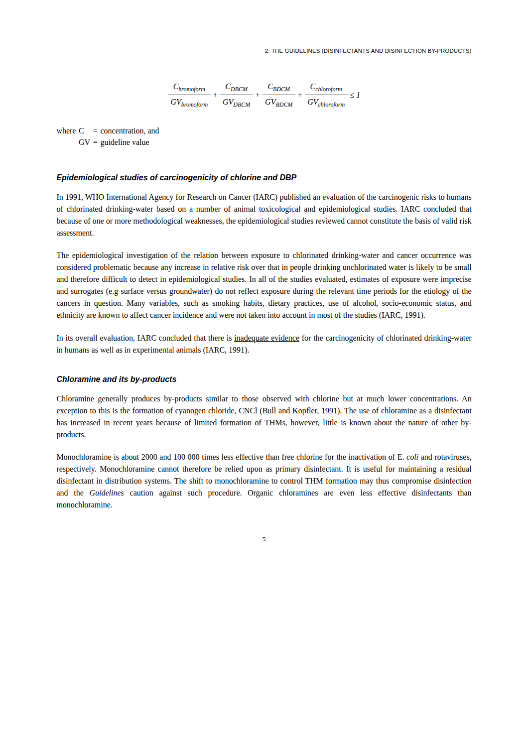2: THE GUIDELINES (DISINFECTANTS AND DISINFECTION BY-PRODUCTS)
| C bromoform GV bromoform | + | C DBCM GV DBCM | + | C BDCM GV BDCM | + | C chloroform GV chloroform | ≤ 1 |
| where | C | = | concentration, and |
| | GV | = | guideline value |
Epidemiological studies of carcinogenicity of chlorine and DBP
In 1991, WHO International Agency for Research on Cancer (IARC) published an evaluation of the carcinogenic risks to humans of chlorinated drinking-water based on a number of animal toxicological and epidemiological studies. IARC concluded that because of one or more methodological weaknesses, the epidemiological studies reviewed cannot constitute the basis of valid risk assessment.
The epidemiological investigation of the relation between exposure to chlorinated drinking-water and cancer occurrence was considered problematic because any increase in relative risk over that in people drinking unchlorinated water is likely to be small and therefore difficult to detect in epidemiological studies. In all of the studies evaluated, estimates of exposure were imprecise and surrogates (e.g surface versus groundwater) do not reflect exposure during the relevant time periods for the etiology of the cancers in question. Many variables, such as smoking habits, dietary practices, use of alcohol, socio-economic status, and ethnicity are known to affect cancer incidence and were not taken into account in most of the studies (IARC, 1991).
In its overall evaluation, IARC concluded that there is inadequate evidence for the carcinogenicity of chlorinated drinking-water in humans as well as in experimental animals (IARC, 1991).
Chloramine and its by-products
Chloramine generally produces by-products similar to those observed with chlorine but at much lower concentrations. An exception to this is the formation of cyanogen chloride, CNCl (Bull and Kopfler, 1991). The use of chloramine as a disinfectant has increased in recent years because of limited formation of THMs, however, little is known about the nature of other by-products.
Monochloramine is about 2000 and 100 000 times less effective than free chlorine for the inactivation of E. coli and rotaviruses, respectively. Monochloramine cannot therefore be relied upon as primary disinfectant. It is useful for maintaining a residual disinfectant in distribution systems. The shift to monochloramine to control THM formation may thus compromise disinfection and the Guidelines caution against such procedure. Organic chloramines are even less effective disinfectants than monochloramine.
5